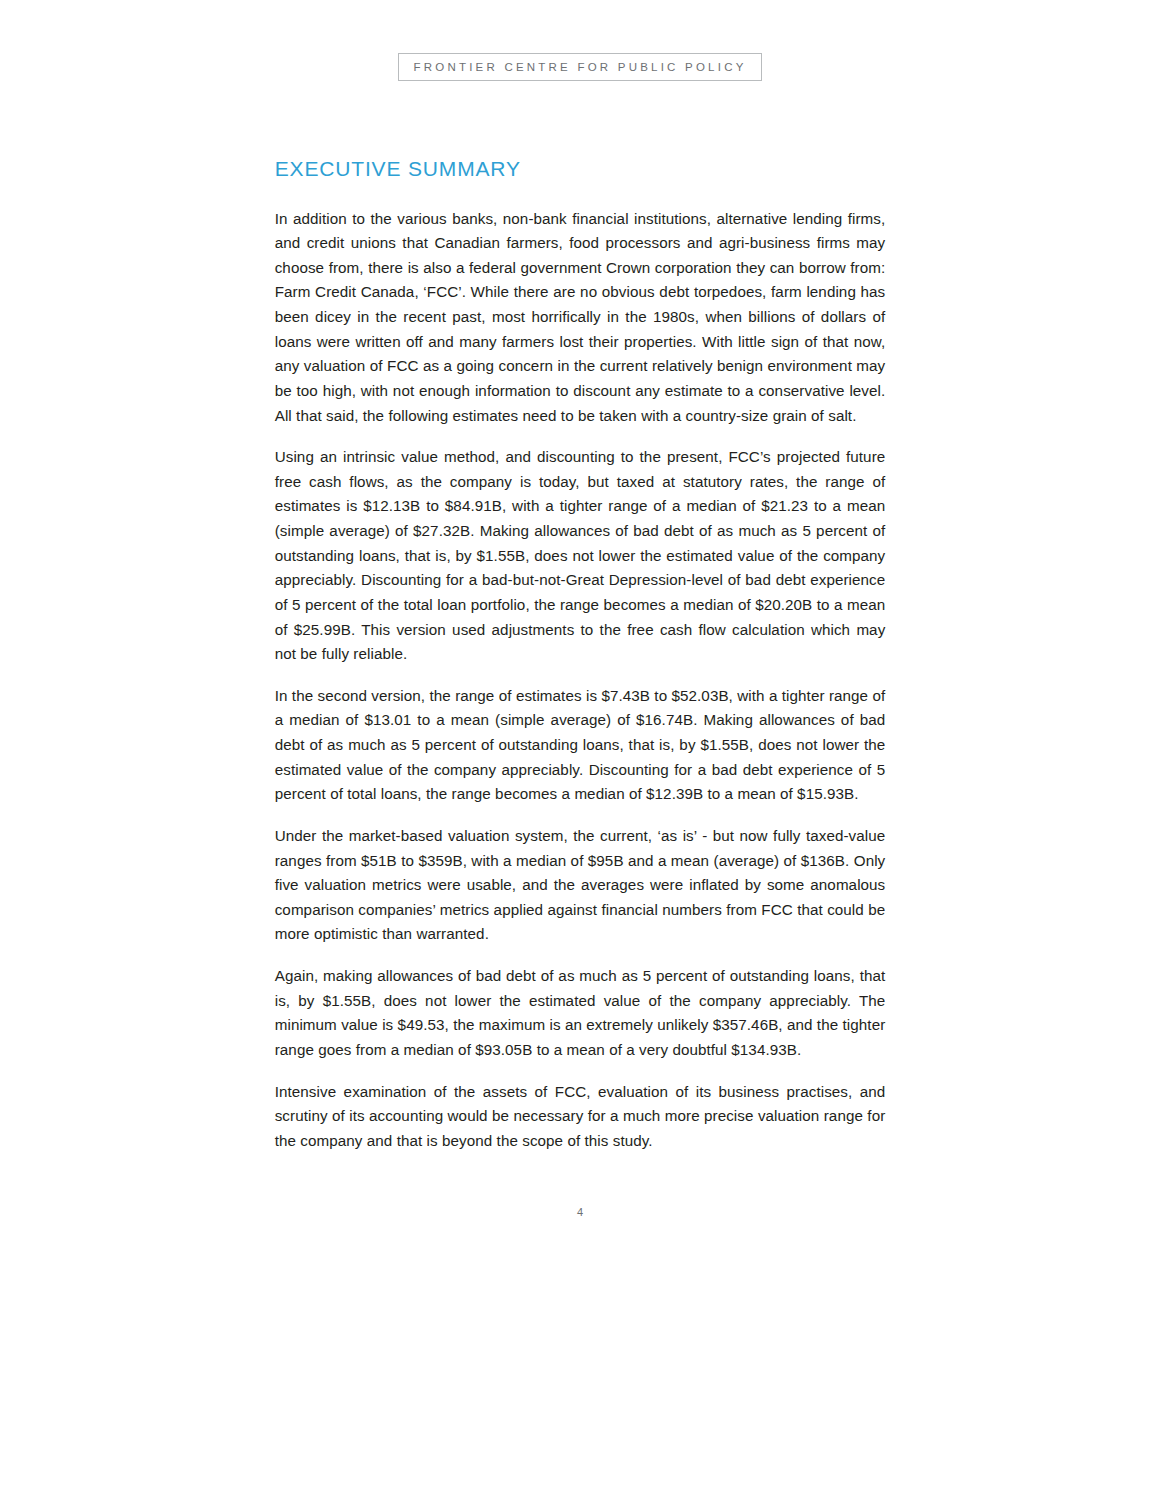Frontier Centre for Public Policy
Executive Summary
In addition to the various banks, non-bank financial institutions, alternative lending firms, and credit unions that Canadian farmers, food processors and agri-business firms may choose from, there is also a federal government Crown corporation they can borrow from: Farm Credit Canada, ‘FCC’. While there are no obvious debt torpedoes, farm lending has been dicey in the recent past, most horrifically in the 1980s, when billions of dollars of loans were written off and many farmers lost their properties. With little sign of that now, any valuation of FCC as a going concern in the current relatively benign environment may be too high, with not enough information to discount any estimate to a conservative level. All that said, the following estimates need to be taken with a country-size grain of salt.
Using an intrinsic value method, and discounting to the present, FCC’s projected future free cash flows, as the company is today, but taxed at statutory rates, the range of estimates is $12.13B to $84.91B, with a tighter range of a median of $21.23 to a mean (simple average) of $27.32B. Making allowances of bad debt of as much as 5 percent of outstanding loans, that is, by $1.55B, does not lower the estimated value of the company appreciably. Discounting for a bad-but-not-Great Depression-level of bad debt experience of 5 percent of the total loan portfolio, the range becomes a median of $20.20B to a mean of $25.99B. This version used adjustments to the free cash flow calculation which may not be fully reliable.
In the second version, the range of estimates is $7.43B to $52.03B, with a tighter range of a median of $13.01 to a mean (simple average) of $16.74B. Making allowances of bad debt of as much as 5 percent of outstanding loans, that is, by $1.55B, does not lower the estimated value of the company appreciably. Discounting for a bad debt experience of 5 percent of total loans, the range becomes a median of $12.39B to a mean of $15.93B.
Under the market-based valuation system, the current, ‘as is’ - but now fully taxed-value ranges from $51B to $359B, with a median of $95B and a mean (average) of $136B. Only five valuation metrics were usable, and the averages were inflated by some anomalous comparison companies’ metrics applied against financial numbers from FCC that could be more optimistic than warranted.
Again, making allowances of bad debt of as much as 5 percent of outstanding loans, that is, by $1.55B, does not lower the estimated value of the company appreciably. The minimum value is $49.53, the maximum is an extremely unlikely $357.46B, and the tighter range goes from a median of $93.05B to a mean of a very doubtful $134.93B.
Intensive examination of the assets of FCC, evaluation of its business practises, and scrutiny of its accounting would be necessary for a much more precise valuation range for the company and that is beyond the scope of this study.
4